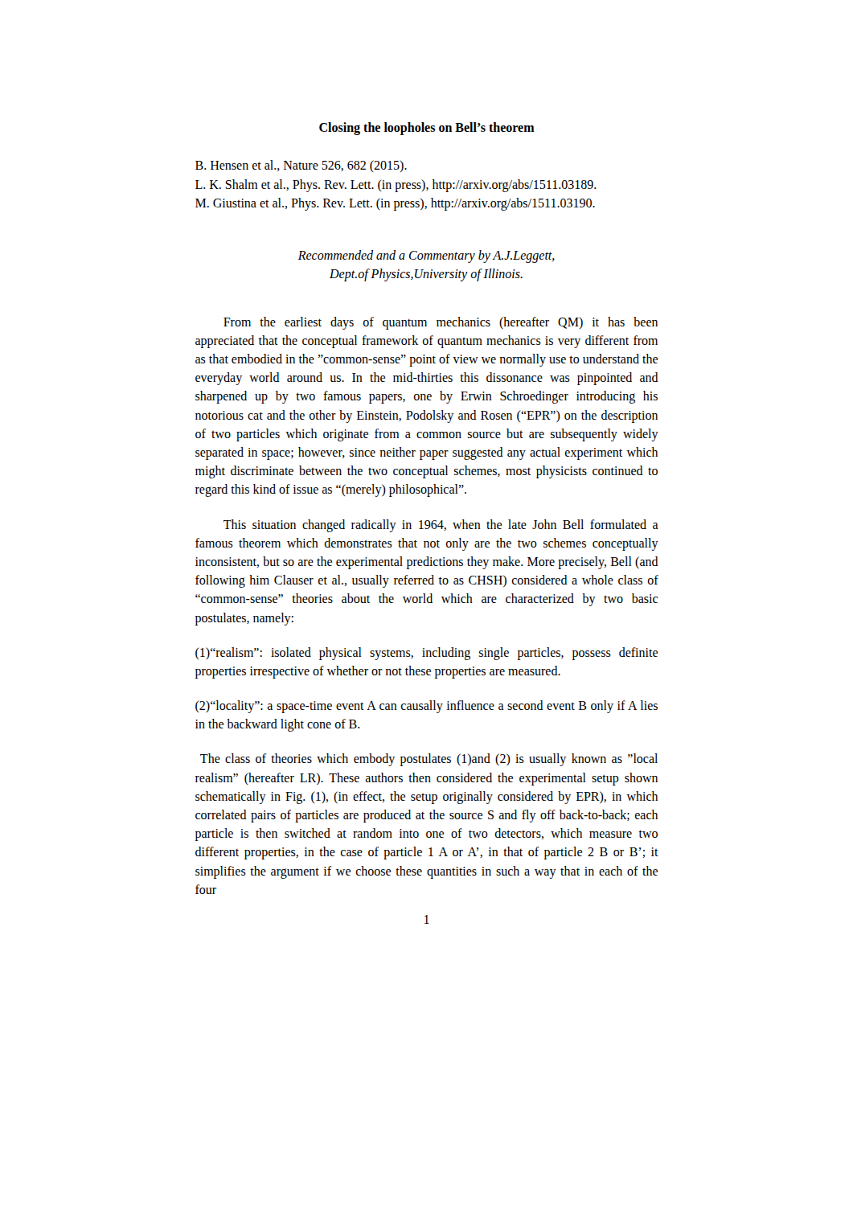Closing the loopholes on Bell’s theorem
B. Hensen et al., Nature 526, 682 (2015).
L. K. Shalm et al., Phys. Rev. Lett. (in press), http://arxiv.org/abs/1511.03189.
M. Giustina et al., Phys. Rev. Lett. (in press), http://arxiv.org/abs/1511.03190.
Recommended and a Commentary by A.J.Leggett,
Dept.of Physics,University of Illinois.
From the earliest days of quantum mechanics (hereafter QM) it has been appreciated that the conceptual framework of quantum mechanics is very different from as that embodied in the ”common-sense” point of view we normally use to understand the everyday world around us. In the mid-thirties this dissonance was pinpointed and sharpened up by two famous papers, one by Erwin Schroedinger introducing his notorious cat and the other by Einstein, Podolsky and Rosen (“EPR”) on the description of two particles which originate from a common source but are subsequently widely separated in space; however, since neither paper suggested any actual experiment which might discriminate between the two conceptual schemes, most physicists continued to regard this kind of issue as “(merely) philosophical”.
This situation changed radically in 1964, when the late John Bell formulated a famous theorem which demonstrates that not only are the two schemes conceptually inconsistent, but so are the experimental predictions they make. More precisely, Bell (and following him Clauser et al., usually referred to as CHSH) considered a whole class of “common-sense” theories about the world which are characterized by two basic postulates, namely:
(1)“realism”: isolated physical systems, including single particles, possess definite properties irrespective of whether or not these properties are measured.
(2)“locality”: a space-time event A can causally influence a second event B only if A lies in the backward light cone of B.
The class of theories which embody postulates (1)and (2) is usually known as ”local realism” (hereafter LR). These authors then considered the experimental setup shown schematically in Fig. (1), (in effect, the setup originally considered by EPR), in which correlated pairs of particles are produced at the source S and fly off back-to-back; each particle is then switched at random into one of two detectors, which measure two different properties, in the case of particle 1 A or A’, in that of particle 2 B or B’; it simplifies the argument if we choose these quantities in such a way that in each of the four
1